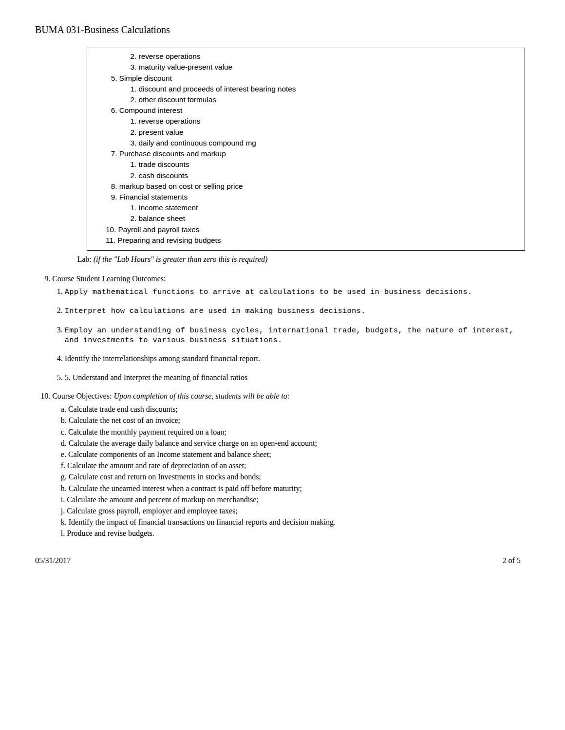BUMA 031-Business Calculations
2. reverse operations
3. maturity value-present value
5. Simple discount
1. discount and proceeds of interest bearing notes
2. other discount formulas
6. Compound interest
1. reverse operations
2. present value
3. daily and continuous compound mg
7. Purchase discounts and markup
1. trade discounts
2. cash discounts
8. markup based on cost or selling price
9. Financial statements
1. Income statement
2. balance sheet
10. Payroll and payroll taxes
11. Preparing and revising budgets
Lab: (if the "Lab Hours" is greater than zero this is required)
Course Student Learning Outcomes:
Apply mathematical functions to arrive at calculations to be used in business decisions.
Interpret how calculations are used in making business decisions.
Employ an understanding of business cycles, international trade, budgets, the nature of interest, and investments to various business situations.
Identify the interrelationships among standard financial report.
5. Understand and Interpret the meaning of financial ratios
Course Objectives: Upon completion of this course, students will be able to:
a. Calculate trade end cash discounts;
b. Calculate the net cost of an invoice;
c. Calculate the monthly payment required on a loan;
d. Calculate the average daily balance and service charge on an open-end account;
e. Calculate components of an Income statement and balance sheet;
f. Calculate the amount and rate of depreciation of an asset;
g. Calculate cost and return on Investments in stocks and bonds;
h. Calculate the unearned interest when a contract is paid off before maturity;
i. Calculate the amount and percent of markup on merchandise;
j. Calculate gross payroll, employer and employee taxes;
k. Identify the impact of financial transactions on financial reports and decision making.
l. Produce and revise budgets.
05/31/2017
2 of 5